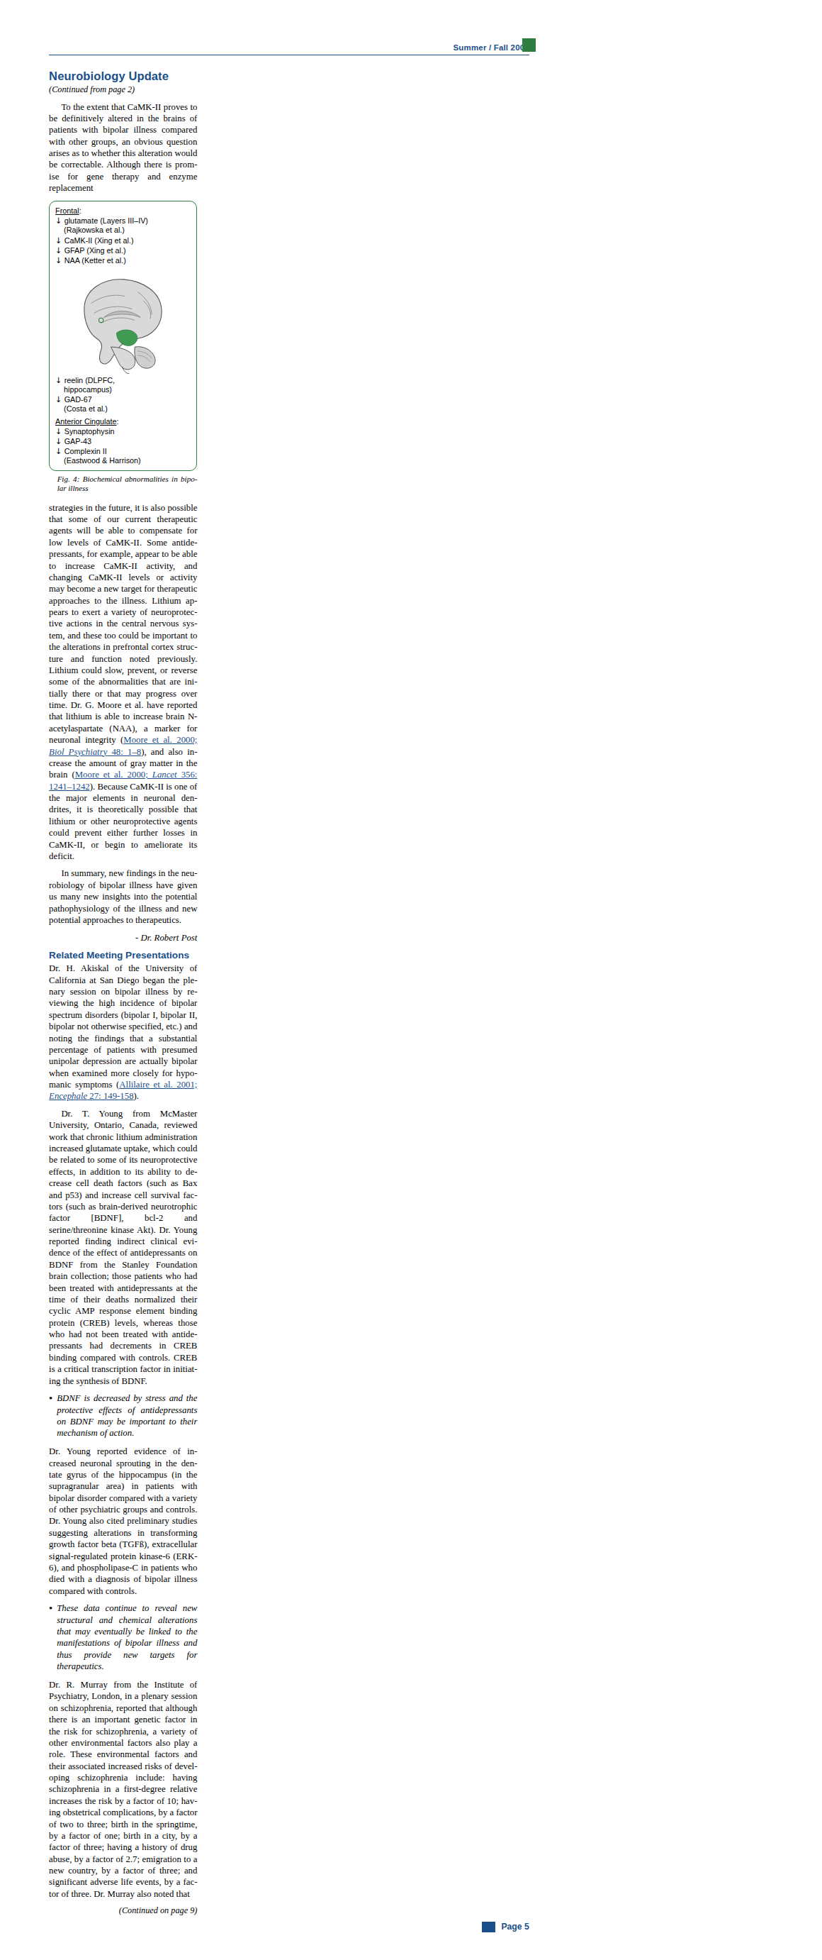Summer / Fall 2001
Neurobiology Update
(Continued from page 2)
To the extent that CaMK-II proves to be definitively altered in the brains of patients with bipolar illness compared with other groups, an obvious question arises as to whether this alteration would be correctable. Although there is promise for gene therapy and enzyme replacement
Frontal:
↓ glutamate (Layers III–IV)
(Rajkowska et al.) ↓ CaMK-II (Xing et al.)
↓ GFAP (Xing et al.)
↓ NAA (Ketter et al.)
↓ reelin (DLPFC,
hippocampus) ↓ GAD-67
(Costa et al.)
Anterior Cingulate:
↓ Synaptophysin
↓ GAP-43
↓ Complexin II
(Eastwood & Harrison)
Fig. 4: Biochemical abnormalities in bipolar illness
strategies in the future, it is also possible that some of our current therapeutic agents will be able to compensate for low levels of CaMK-II. Some antidepressants, for example, appear to be able to increase CaMK-II activity, and changing CaMK-II levels or activity may become a new target for therapeutic approaches to the illness. Lithium appears to exert a variety of neuroprotective actions in the central nervous system, and these too could be important to the alterations in prefrontal cortex structure and function noted previously. Lithium could slow, prevent, or reverse some of the abnormalities that are initially there or that may progress over time. Dr. G. Moore et al. have reported that lithium is able to increase brain N-acetylaspartate (NAA), a marker for neuronal integrity (Moore et al. 2000; Biol Psychiatry 48: 1–8), and also increase the amount of gray matter in the brain (Moore et al. 2000; Lancet 356: 1241–1242). Because CaMK-II is one of the major elements in neuronal dendrites, it is theoretically possible that lithium or other neuroprotective agents could prevent either further losses in CaMK-II, or begin to ameliorate its deficit.
In summary, new findings in the neurobiology of bipolar illness have given us many new insights into the potential pathophysiology of the illness and new potential approaches to therapeutics.
- Dr. Robert Post
Related Meeting Presentations
Dr. H. Akiskal of the University of California at San Diego began the plenary session on bipolar illness by reviewing the high incidence of bipolar spectrum disorders (bipolar I, bipolar II, bipolar not otherwise specified, etc.) and noting the findings that a substantial percentage of patients with presumed unipolar depression are actually bipolar when examined more closely for hypomanic symptoms (Allilaire et al. 2001; Encephale 27: 149-158).
Dr. T. Young from McMaster University, Ontario, Canada, reviewed work that chronic lithium administration increased glutamate uptake, which could be related to some of its neuroprotective effects, in addition to its ability to decrease cell death factors (such as Bax and p53) and increase cell survival factors (such as brain-derived neurotrophic factor [BDNF], bcl-2 and serine/threonine kinase Akt). Dr. Young reported finding indirect clinical evidence of the effect of antidepressants on BDNF from the Stanley Foundation brain collection; those patients who had been treated with antidepressants at the time of their deaths normalized their cyclic AMP response element binding protein (CREB) levels, whereas those who had not been treated with antidepressants had decrements in CREB binding compared with controls. CREB is a critical transcription factor in initiating the synthesis of BDNF.
• BDNF is decreased by stress and the protective effects of antidepressants on BDNF may be important to their mechanism of action.
Dr. Young reported evidence of increased neuronal sprouting in the dentate gyrus of the hippocampus (in the supragranular area) in patients with bipolar disorder compared with a variety of other psychiatric groups and controls. Dr. Young also cited preliminary studies suggesting alterations in transforming growth factor beta (TGFß), extracellular signal-regulated protein kinase-6 (ERK-6), and phospholipase-C in patients who died with a diagnosis of bipolar illness compared with controls.
• These data continue to reveal new structural and chemical alterations that may eventually be linked to the manifestations of bipolar illness and thus provide new targets for therapeutics.
Dr. R. Murray from the Institute of Psychiatry, London, in a plenary session on schizophrenia, reported that although there is an important genetic factor in the risk for schizophrenia, a variety of other environmental factors also play a role. These environmental factors and their associated increased risks of developing schizophrenia include: having schizophrenia in a first-degree relative increases the risk by a factor of 10; having obstetrical complications, by a factor of two to three; birth in the springtime, by a factor of one; birth in a city, by a factor of three; having a history of drug abuse, by a factor of 2.7; emigration to a new country, by a factor of three; and significant adverse life events, by a factor of three. Dr. Murray also noted that
(Continued on page 9)
Page 5